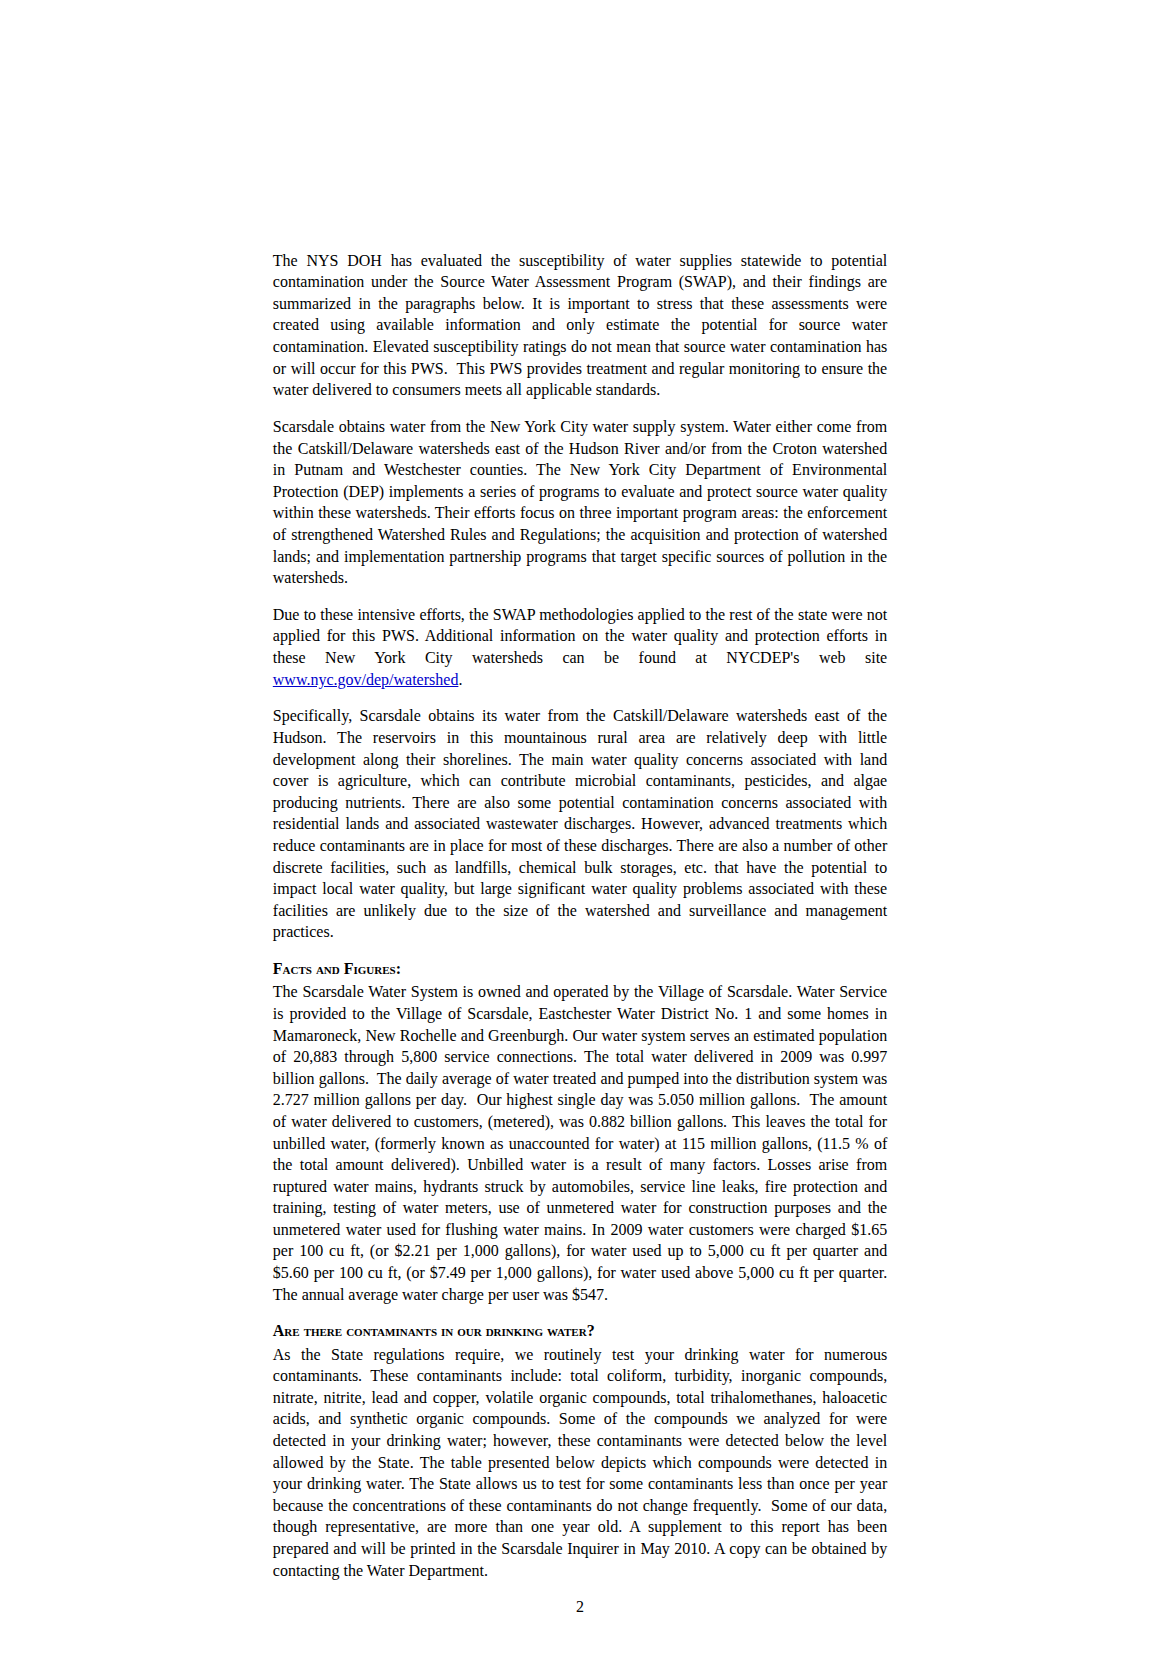The NYS DOH has evaluated the susceptibility of water supplies statewide to potential contamination under the Source Water Assessment Program (SWAP), and their findings are summarized in the paragraphs below. It is important to stress that these assessments were created using available information and only estimate the potential for source water contamination. Elevated susceptibility ratings do not mean that source water contamination has or will occur for this PWS. This PWS provides treatment and regular monitoring to ensure the water delivered to consumers meets all applicable standards.
Scarsdale obtains water from the New York City water supply system. Water either come from the Catskill/Delaware watersheds east of the Hudson River and/or from the Croton watershed in Putnam and Westchester counties. The New York City Department of Environmental Protection (DEP) implements a series of programs to evaluate and protect source water quality within these watersheds. Their efforts focus on three important program areas: the enforcement of strengthened Watershed Rules and Regulations; the acquisition and protection of watershed lands; and implementation partnership programs that target specific sources of pollution in the watersheds.
Due to these intensive efforts, the SWAP methodologies applied to the rest of the state were not applied for this PWS. Additional information on the water quality and protection efforts in these New York City watersheds can be found at NYCDEP's web site www.nyc.gov/dep/watershed.
Specifically, Scarsdale obtains its water from the Catskill/Delaware watersheds east of the Hudson. The reservoirs in this mountainous rural area are relatively deep with little development along their shorelines. The main water quality concerns associated with land cover is agriculture, which can contribute microbial contaminants, pesticides, and algae producing nutrients. There are also some potential contamination concerns associated with residential lands and associated wastewater discharges. However, advanced treatments which reduce contaminants are in place for most of these discharges. There are also a number of other discrete facilities, such as landfills, chemical bulk storages, etc. that have the potential to impact local water quality, but large significant water quality problems associated with these facilities are unlikely due to the size of the watershed and surveillance and management practices.
Facts and Figures:
The Scarsdale Water System is owned and operated by the Village of Scarsdale. Water Service is provided to the Village of Scarsdale, Eastchester Water District No. 1 and some homes in Mamaroneck, New Rochelle and Greenburgh. Our water system serves an estimated population of 20,883 through 5,800 service connections. The total water delivered in 2009 was 0.997 billion gallons. The daily average of water treated and pumped into the distribution system was 2.727 million gallons per day. Our highest single day was 5.050 million gallons. The amount of water delivered to customers, (metered), was 0.882 billion gallons. This leaves the total for unbilled water, (formerly known as unaccounted for water) at 115 million gallons, (11.5 % of the total amount delivered). Unbilled water is a result of many factors. Losses arise from ruptured water mains, hydrants struck by automobiles, service line leaks, fire protection and training, testing of water meters, use of unmetered water for construction purposes and the unmetered water used for flushing water mains. In 2009 water customers were charged $1.65 per 100 cu ft, (or $2.21 per 1,000 gallons), for water used up to 5,000 cu ft per quarter and $5.60 per 100 cu ft, (or $7.49 per 1,000 gallons), for water used above 5,000 cu ft per quarter. The annual average water charge per user was $547.
Are there contaminants in our drinking water?
As the State regulations require, we routinely test your drinking water for numerous contaminants. These contaminants include: total coliform, turbidity, inorganic compounds, nitrate, nitrite, lead and copper, volatile organic compounds, total trihalomethanes, haloacetic acids, and synthetic organic compounds. Some of the compounds we analyzed for were detected in your drinking water; however, these contaminants were detected below the level allowed by the State. The table presented below depicts which compounds were detected in your drinking water. The State allows us to test for some contaminants less than once per year because the concentrations of these contaminants do not change frequently. Some of our data, though representative, are more than one year old. A supplement to this report has been prepared and will be printed in the Scarsdale Inquirer in May 2010. A copy can be obtained by contacting the Water Department.
2